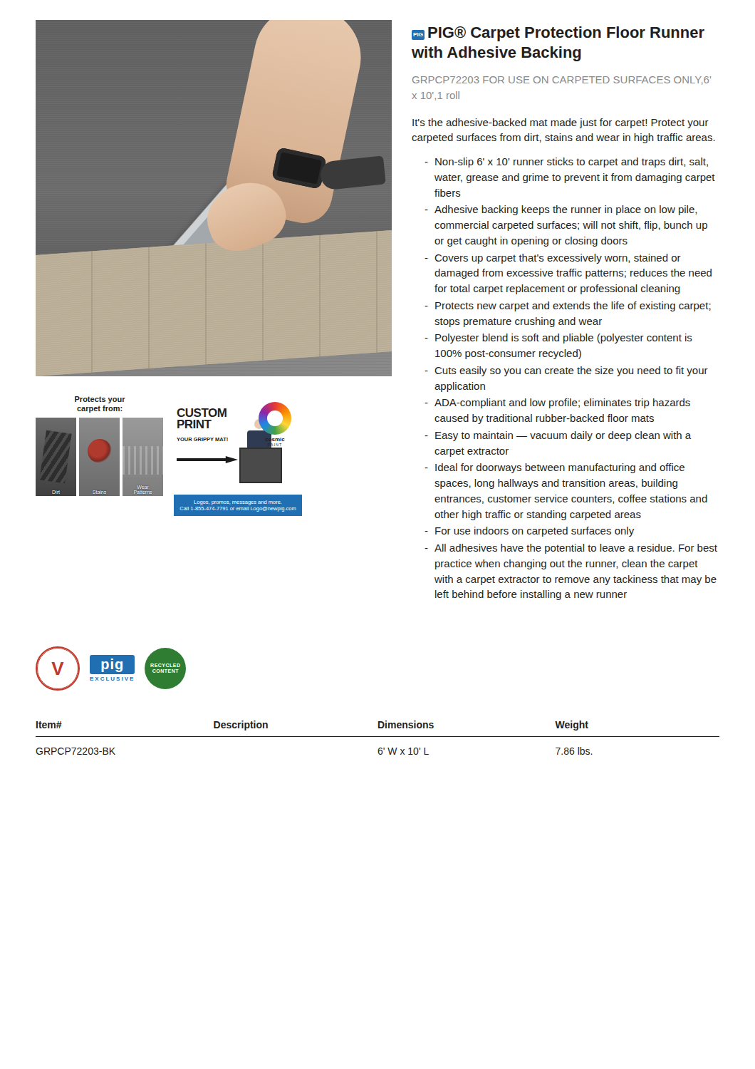Protects your
carpet from:
Dirt
Stains
Wear
Patterns
CUSTOM
PRINT
YOUR GRIPPY MAT!
cosmic
PAINT
Logos, promos, messages and more.
Call 1-855-474-7791 or email Logo@newpig.com
PIGPIG® Carpet Protection Floor Runner with Adhesive Backing
GRPCP72203 FOR USE ON CARPETED SURFACES ONLY,6' x 10',1 roll
It's the adhesive-backed mat made just for carpet! Protect your carpeted surfaces from dirt, stains and wear in high traffic areas.
Non-slip 6' x 10' runner sticks to carpet and traps dirt, salt, water, grease and grime to prevent it from damaging carpet fibers
Adhesive backing keeps the runner in place on low pile, commercial carpeted surfaces; will not shift, flip, bunch up or get caught in opening or closing doors
Covers up carpet that's excessively worn, stained or damaged from excessive traffic patterns; reduces the need for total carpet replacement or professional cleaning
Protects new carpet and extends the life of existing carpet; stops premature crushing and wear
Polyester blend is soft and pliable (polyester content is 100% post-consumer recycled)
Cuts easily so you can create the size you need to fit your application
ADA-compliant and low profile; eliminates trip hazards caused by traditional rubber-backed floor mats
Easy to maintain — vacuum daily or deep clean with a carpet extractor
Ideal for doorways between manufacturing and office spaces, long hallways and transition areas, building entrances, customer service counters, coffee stations and other high traffic or standing carpeted areas
For use indoors on carpeted surfaces only
All adhesives have the potential to leave a residue. For best practice when changing out the runner, clean the carpet with a carpet extractor to remove any tackiness that may be left behind before installing a new runner
V
pig
EXCLUSIVE
RECYCLED
CONTENT
| Item# | Description | Dimensions | Weight |
| --- | --- | --- | --- |
| GRPCP72203-BK | | 6' W x 10' L | 7.86 lbs. |